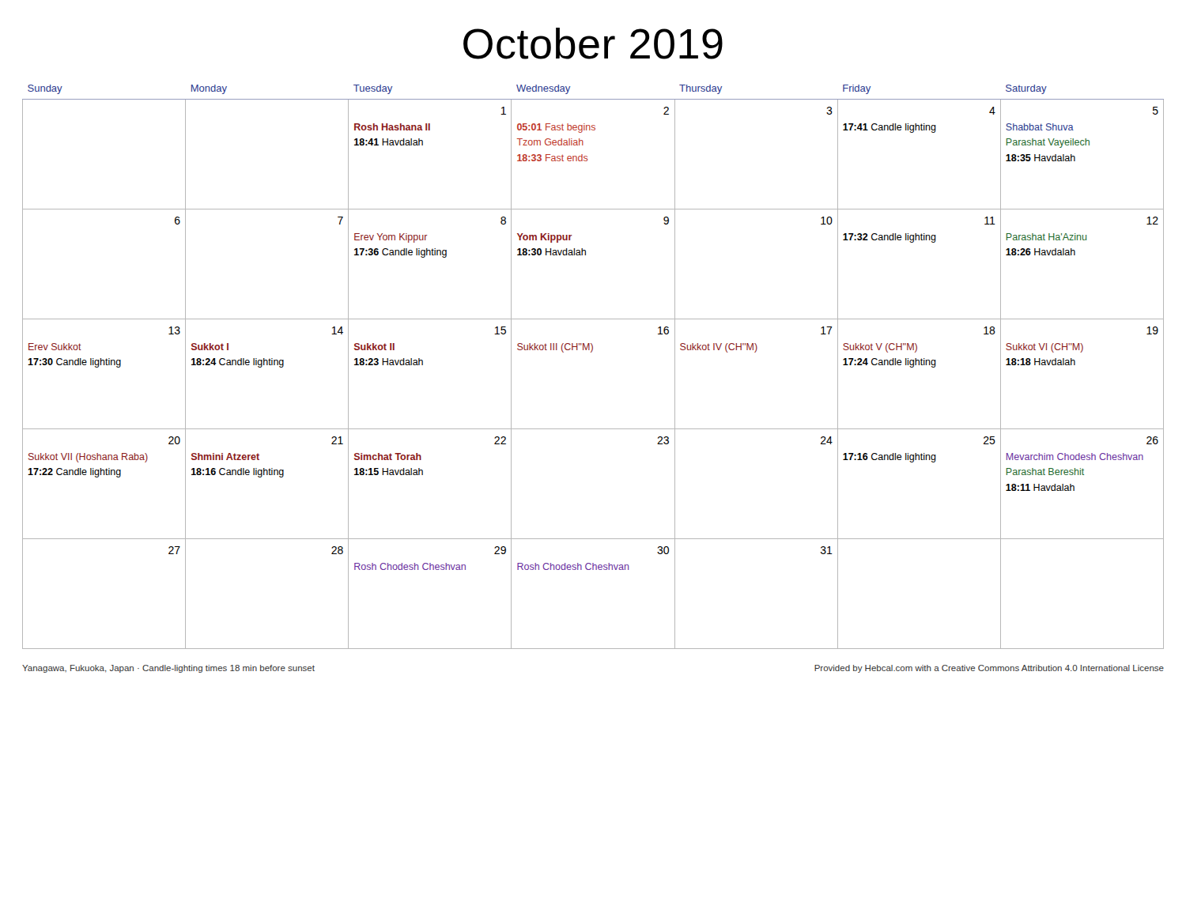October 2019
| Sunday | Monday | Tuesday | Wednesday | Thursday | Friday | Saturday |
| --- | --- | --- | --- | --- | --- | --- |
| | | 1 Rosh Hashana II 18:41 Havdalah | 2 05:01 Fast begins Tzom Gedaliah 18:33 Fast ends | 3 | 4 17:41 Candle lighting | 5 Shabbat Shuva Parashat Vayeilech 18:35 Havdalah |
| 6 | 7 | 8 Erev Yom Kippur 17:36 Candle lighting | 9 Yom Kippur 18:30 Havdalah | 10 | 11 17:32 Candle lighting | 12 Parashat Ha'Azinu 18:26 Havdalah |
| 13 Erev Sukkot 17:30 Candle lighting | 14 Sukkot I 18:24 Candle lighting | 15 Sukkot II 18:23 Havdalah | 16 Sukkot III (CH''M) | 17 Sukkot IV (CH''M) | 18 Sukkot V (CH''M) 17:24 Candle lighting | 19 Sukkot VI (CH''M) 18:18 Havdalah |
| 20 Sukkot VII (Hoshana Raba) 17:22 Candle lighting | 21 Shmini Atzeret 18:16 Candle lighting | 22 Simchat Torah 18:15 Havdalah | 23 | 24 | 25 17:16 Candle lighting | 26 Mevarchim Chodesh Cheshvan Parashat Bereshit 18:11 Havdalah |
| 27 | 28 | 29 Rosh Chodesh Cheshvan | 30 Rosh Chodesh Cheshvan | 31 | | |
Yanagawa, Fukuoka, Japan · Candle-lighting times 18 min before sunset
Provided by Hebcal.com with a Creative Commons Attribution 4.0 International License